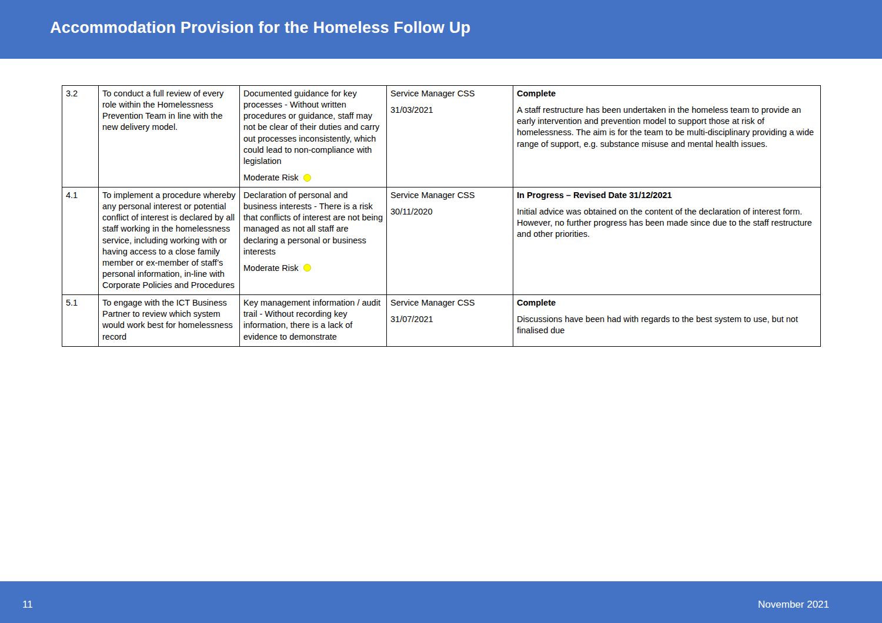Accommodation Provision for the Homeless Follow Up
| 3.2 | To conduct a full review of every role within the Homelessness Prevention Team in line with the new delivery model. | Documented guidance for key processes - Without written procedures or guidance, staff may not be clear of their duties and carry out processes inconsistently, which could lead to non-compliance with legislation Moderate Risk | Service Manager CSS 31/03/2021 | Complete A staff restructure has been undertaken in the homeless team to provide an early intervention and prevention model to support those at risk of homelessness. The aim is for the team to be multi-disciplinary providing a wide range of support, e.g. substance misuse and mental health issues. |
| 4.1 | To implement a procedure whereby any personal interest or potential conflict of interest is declared by all staff working in the homelessness service, including working with or having access to a close family member or ex-member of staff’s personal information, in-line with Corporate Policies and Procedures | Declaration of personal and business interests - There is a risk that conflicts of interest are not being managed as not all staff are declaring a personal or business interests Moderate Risk | Service Manager CSS 30/11/2020 | In Progress – Revised Date 31/12/2021 Initial advice was obtained on the content of the declaration of interest form. However, no further progress has been made since due to the staff restructure and other priorities. |
| 5.1 | To engage with the ICT Business Partner to review which system would work best for homelessness record | Key management information / audit trail - Without recording key information, there is a lack of evidence to demonstrate | Service Manager CSS 31/07/2021 | Complete Discussions have been had with regards to the best system to use, but not finalised due |
11
November 2021